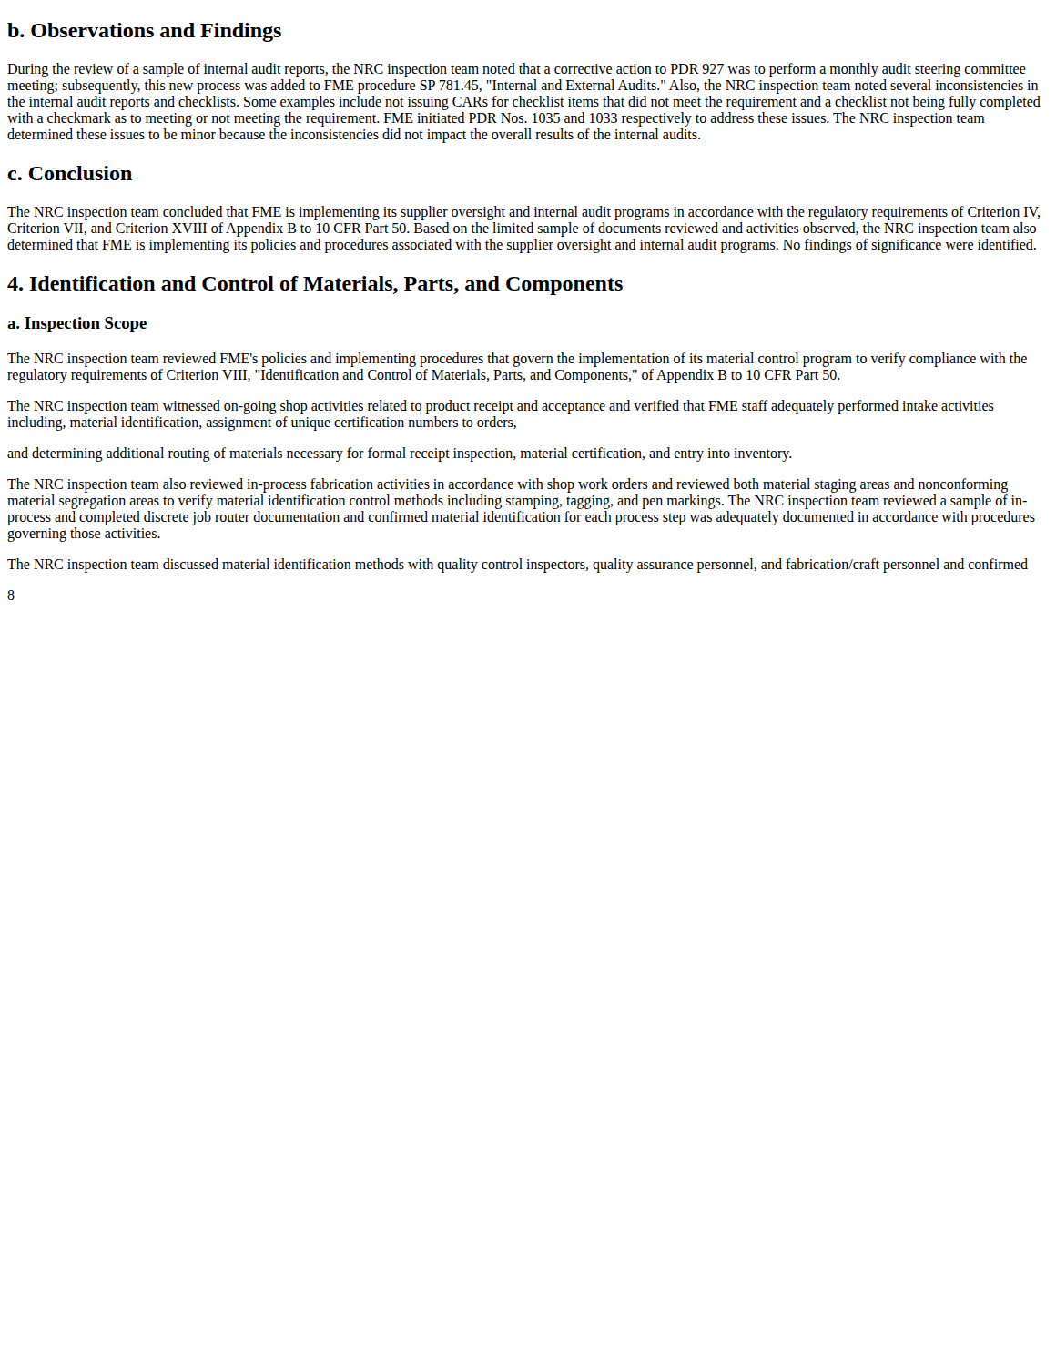b. Observations and Findings
During the review of a sample of internal audit reports, the NRC inspection team noted that a corrective action to PDR 927 was to perform a monthly audit steering committee meeting; subsequently, this new process was added to FME procedure SP 781.45, "Internal and External Audits." Also, the NRC inspection team noted several inconsistencies in the internal audit reports and checklists. Some examples include not issuing CARs for checklist items that did not meet the requirement and a checklist not being fully completed with a checkmark as to meeting or not meeting the requirement. FME initiated PDR Nos. 1035 and 1033 respectively to address these issues. The NRC inspection team determined these issues to be minor because the inconsistencies did not impact the overall results of the internal audits.
c. Conclusion
The NRC inspection team concluded that FME is implementing its supplier oversight and internal audit programs in accordance with the regulatory requirements of Criterion IV, Criterion VII, and Criterion XVIII of Appendix B to 10 CFR Part 50. Based on the limited sample of documents reviewed and activities observed, the NRC inspection team also determined that FME is implementing its policies and procedures associated with the supplier oversight and internal audit programs. No findings of significance were identified.
4. Identification and Control of Materials, Parts, and Components
a. Inspection Scope
The NRC inspection team reviewed FME's policies and implementing procedures that govern the implementation of its material control program to verify compliance with the regulatory requirements of Criterion VIII, "Identification and Control of Materials, Parts, and Components," of Appendix B to 10 CFR Part 50.
The NRC inspection team witnessed on-going shop activities related to product receipt and acceptance and verified that FME staff adequately performed intake activities including, material identification, assignment of unique certification numbers to orders,
and determining additional routing of materials necessary for formal receipt inspection, material certification, and entry into inventory.
The NRC inspection team also reviewed in-process fabrication activities in accordance with shop work orders and reviewed both material staging areas and nonconforming material segregation areas to verify material identification control methods including stamping, tagging, and pen markings. The NRC inspection team reviewed a sample of in-process and completed discrete job router documentation and confirmed material identification for each process step was adequately documented in accordance with procedures governing those activities.
The NRC inspection team discussed material identification methods with quality control inspectors, quality assurance personnel, and fabrication/craft personnel and confirmed
8